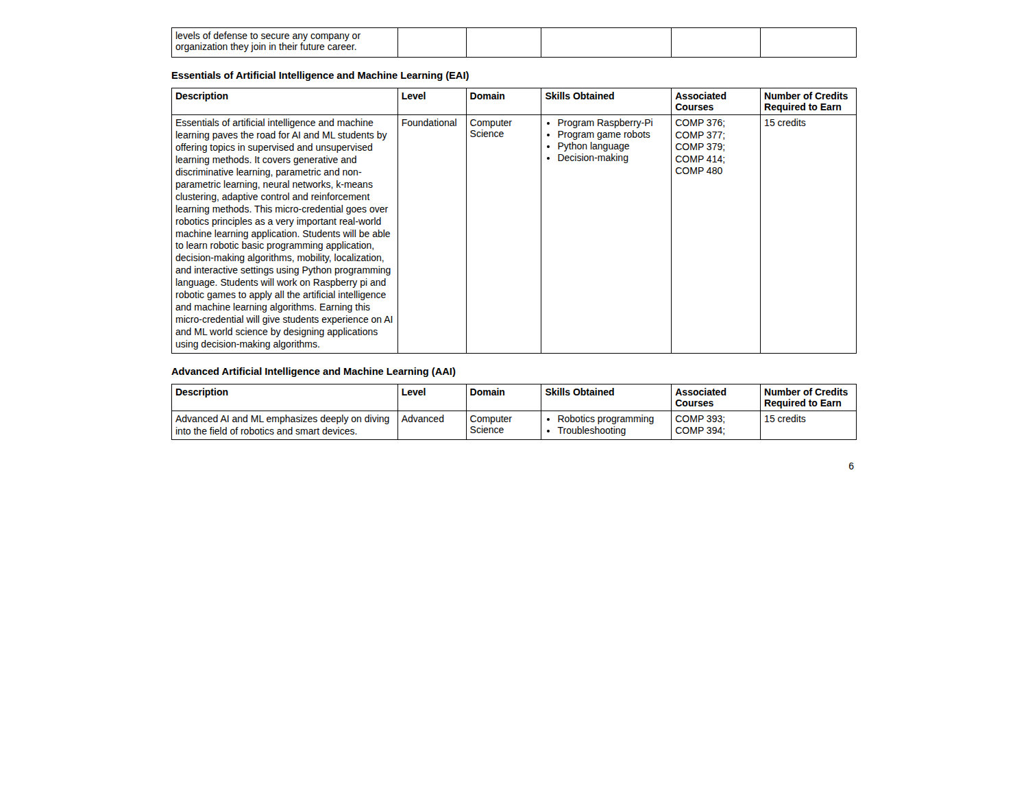| levels of defense to secure any company or organization they join in their future career. | | | | | |
Essentials of Artificial Intelligence and Machine Learning (EAI)
| Description | Level | Domain | Skills Obtained | Associated Courses | Number of Credits Required to Earn |
| --- | --- | --- | --- | --- | --- |
| Essentials of artificial intelligence and machine learning paves the road for AI and ML students by offering topics in supervised and unsupervised learning methods. It covers generative and discriminative learning, parametric and non-parametric learning, neural networks, k-means clustering, adaptive control and reinforcement learning methods. This micro-credential goes over robotics principles as a very important real-world machine learning application. Students will be able to learn robotic basic programming application, decision-making algorithms, mobility, localization, and interactive settings using Python programming language. Students will work on Raspberry pi and robotic games to apply all the artificial intelligence and machine learning algorithms. Earning this micro-credential will give students experience on AI and ML world science by designing applications using decision-making algorithms. | Foundational | Computer Science | Program Raspberry-Pi Program game robots Python language Decision-making | COMP 376; COMP 377; COMP 379; COMP 414; COMP 480 | 15 credits |
Advanced Artificial Intelligence and Machine Learning (AAI)
| Description | Level | Domain | Skills Obtained | Associated Courses | Number of Credits Required to Earn |
| --- | --- | --- | --- | --- | --- |
| Advanced AI and ML emphasizes deeply on diving into the field of robotics and smart devices. | Advanced | Computer Science | Robotics programming Troubleshooting | COMP 393; COMP 394; | 15 credits |
6